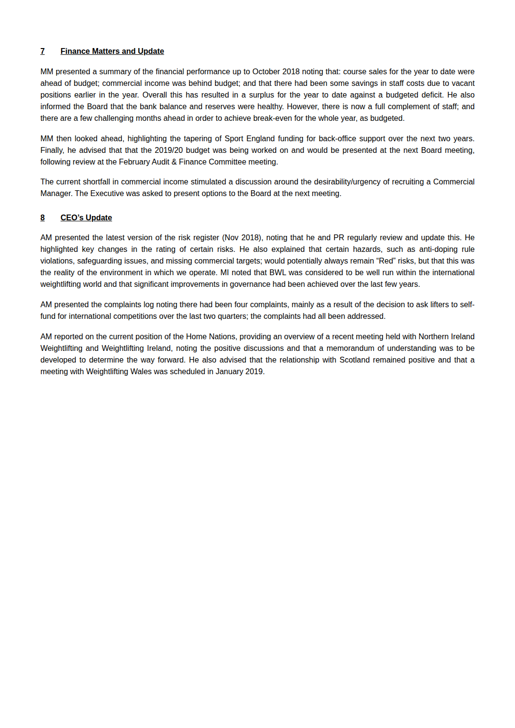7 Finance Matters and Update
MM presented a summary of the financial performance up to October 2018 noting that: course sales for the year to date were ahead of budget; commercial income was behind budget; and that there had been some savings in staff costs due to vacant positions earlier in the year. Overall this has resulted in a surplus for the year to date against a budgeted deficit. He also informed the Board that the bank balance and reserves were healthy. However, there is now a full complement of staff; and there are a few challenging months ahead in order to achieve break-even for the whole year, as budgeted.
MM then looked ahead, highlighting the tapering of Sport England funding for back-office support over the next two years. Finally, he advised that that the 2019/20 budget was being worked on and would be presented at the next Board meeting, following review at the February Audit & Finance Committee meeting.
The current shortfall in commercial income stimulated a discussion around the desirability/urgency of recruiting a Commercial Manager. The Executive was asked to present options to the Board at the next meeting.
8 CEO’s Update
AM presented the latest version of the risk register (Nov 2018), noting that he and PR regularly review and update this. He highlighted key changes in the rating of certain risks. He also explained that certain hazards, such as anti-doping rule violations, safeguarding issues, and missing commercial targets; would potentially always remain “Red” risks, but that this was the reality of the environment in which we operate. MI noted that BWL was considered to be well run within the international weightlifting world and that significant improvements in governance had been achieved over the last few years.
AM presented the complaints log noting there had been four complaints, mainly as a result of the decision to ask lifters to self-fund for international competitions over the last two quarters; the complaints had all been addressed.
AM reported on the current position of the Home Nations, providing an overview of a recent meeting held with Northern Ireland Weightlifting and Weightlifting Ireland, noting the positive discussions and that a memorandum of understanding was to be developed to determine the way forward. He also advised that the relationship with Scotland remained positive and that a meeting with Weightlifting Wales was scheduled in January 2019.